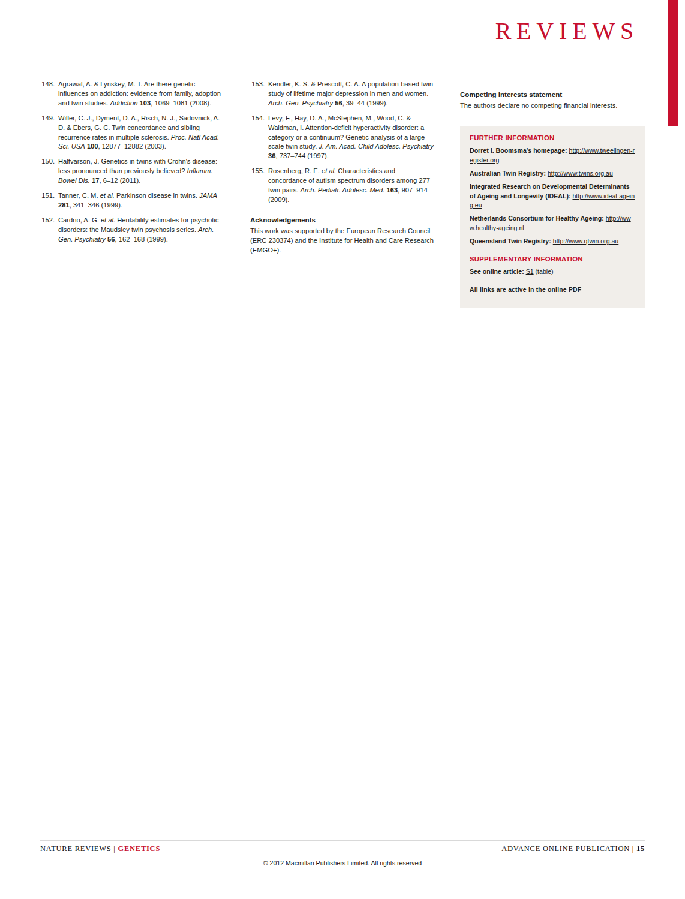Reviews
148 Agrawal, A. & Lynskey, M. T. Are there genetic influences on addiction: evidence from family, adoption and twin studies. Addiction 103, 1069–1081 (2008).
149 Willer, C. J., Dyment, D. A., Risch, N. J., Sadovnick, A. D. & Ebers, G. C. Twin concordance and sibling recurrence rates in multiple sclerosis. Proc. Natl Acad. Sci. USA 100, 12877–12882 (2003).
150 Halfvarson, J. Genetics in twins with Crohn's disease: less pronounced than previously believed? Inflamm. Bowel Dis. 17, 6–12 (2011).
151 Tanner, C. M. et al. Parkinson disease in twins. JAMA 281, 341–346 (1999).
152 Cardno, A. G. et al. Heritability estimates for psychotic disorders: the Maudsley twin psychosis series. Arch. Gen. Psychiatry 56, 162–168 (1999).
153 Kendler, K. S. & Prescott, C. A. A population-based twin study of lifetime major depression in men and women. Arch. Gen. Psychiatry 56, 39–44 (1999).
154 Levy, F., Hay, D. A., McStephen, M., Wood, C. & Waldman, I. Attention-deficit hyperactivity disorder: a category or a continuum? Genetic analysis of a large-scale twin study. J. Am. Acad. Child Adolesc. Psychiatry 36, 737–744 (1997).
155 Rosenberg, R. E. et al. Characteristics and concordance of autism spectrum disorders among 277 twin pairs. Arch. Pediatr. Adolesc. Med. 163, 907–914 (2009).
Acknowledgements
This work was supported by the European Research Council (ERC 230374) and the Institute for Health and Care Research (EMGO+).
Competing interests statement
The authors declare no competing financial interests.
Further information
Dorret I. Boomsma's homepage: http://www.tweelingen-register.org
Australian Twin Registry: http://www.twins.org.au
Integrated Research on Developmental Determinants of Ageing and Longevity (IDEAL): http://www.ideal-ageing.eu
Netherlands Consortium for Healthy Ageing: http://www.healthy-ageing.nl
Queensland Twin Registry: http://www.qtwin.org.au
Supplementary information
See online article: S1 (table)
All links are active in the online PDF
NATURE REVIEWS | GENETICS
ADVANCE ONLINE PUBLICATION | 15
© 2012 Macmillan Publishers Limited. All rights reserved